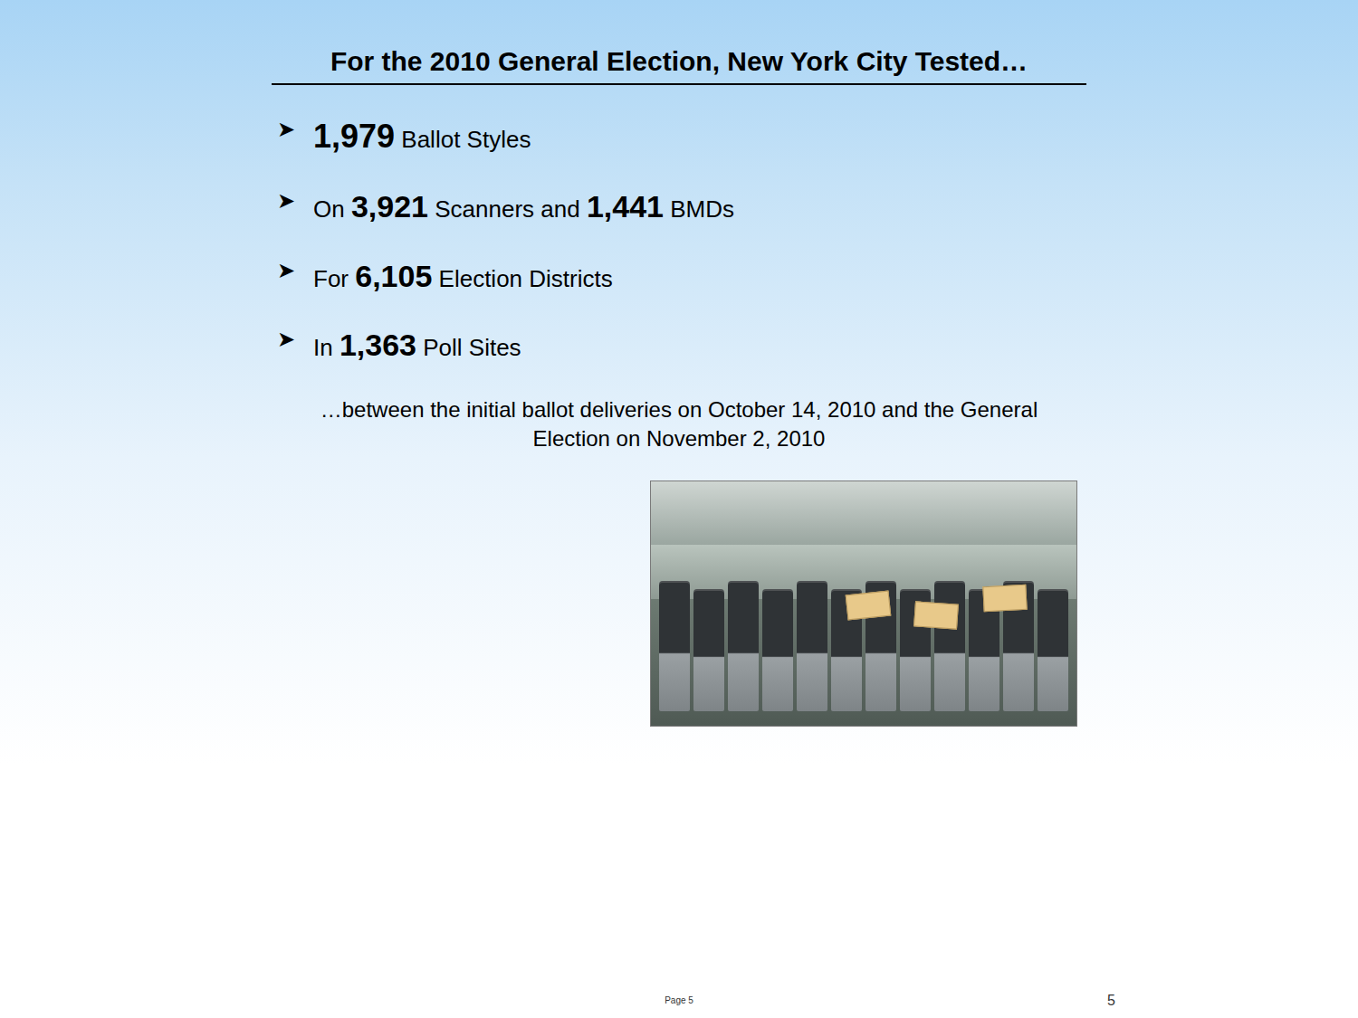For the 2010 General Election, New York City Tested…
1,979 Ballot Styles
On 3,921 Scanners and 1,441 BMDs
For 6,105 Election Districts
In 1,363 Poll Sites
…between the initial ballot deliveries on October 14, 2010 and the General Election on November 2, 2010
Page 5
5